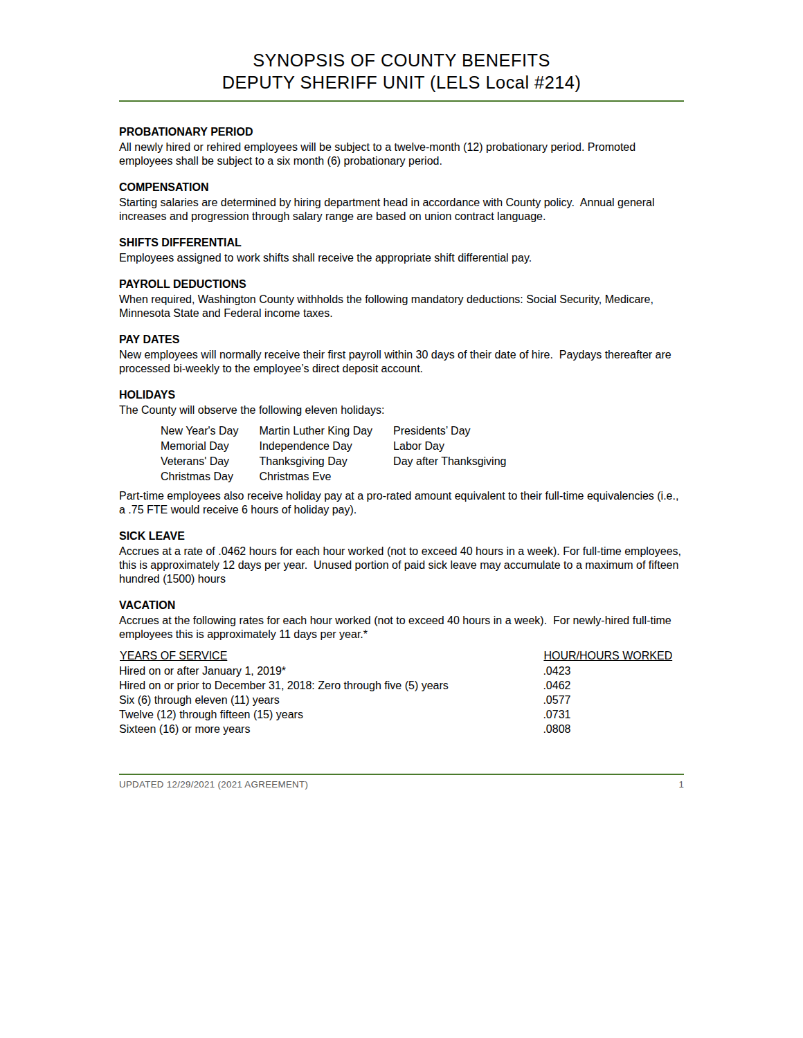SYNOPSIS OF COUNTY BENEFITS
DEPUTY SHERIFF UNIT (LELS Local #214)
Probationary Period
All newly hired or rehired employees will be subject to a twelve-month (12) probationary period. Promoted employees shall be subject to a six month (6) probationary period.
Compensation
Starting salaries are determined by hiring department head in accordance with County policy. Annual general increases and progression through salary range are based on union contract language.
Shifts Differential
Employees assigned to work shifts shall receive the appropriate shift differential pay.
Payroll Deductions
When required, Washington County withholds the following mandatory deductions: Social Security, Medicare, Minnesota State and Federal income taxes.
Pay Dates
New employees will normally receive their first payroll within 30 days of their date of hire. Paydays thereafter are processed bi-weekly to the employee’s direct deposit account.
Holidays
The County will observe the following eleven holidays:
| New Year's Day | Martin Luther King Day | Presidents’ Day |
| Memorial Day | Independence Day | Labor Day |
| Veterans' Day | Thanksgiving Day | Day after Thanksgiving |
| Christmas Day | Christmas Eve | |
Part-time employees also receive holiday pay at a pro-rated amount equivalent to their full-time equivalencies (i.e., a .75 FTE would receive 6 hours of holiday pay).
Sick Leave
Accrues at a rate of .0462 hours for each hour worked (not to exceed 40 hours in a week). For full-time employees, this is approximately 12 days per year. Unused portion of paid sick leave may accumulate to a maximum of fifteen hundred (1500) hours
Vacation
Accrues at the following rates for each hour worked (not to exceed 40 hours in a week). For newly-hired full-time employees this is approximately 11 days per year.*
| YEARS OF SERVICE | HOUR/HOURS WORKED |
| --- | --- |
| Hired on or after January 1, 2019* | .0423 |
| Hired on or prior to December 31, 2018: Zero through five (5) years | .0462 |
| Six (6) through eleven (11) years | .0577 |
| Twelve (12) through fifteen (15) years | .0731 |
| Sixteen (16) or more years | .0808 |
UPDATED 12/29/2021 (2021 AGREEMENT) 1